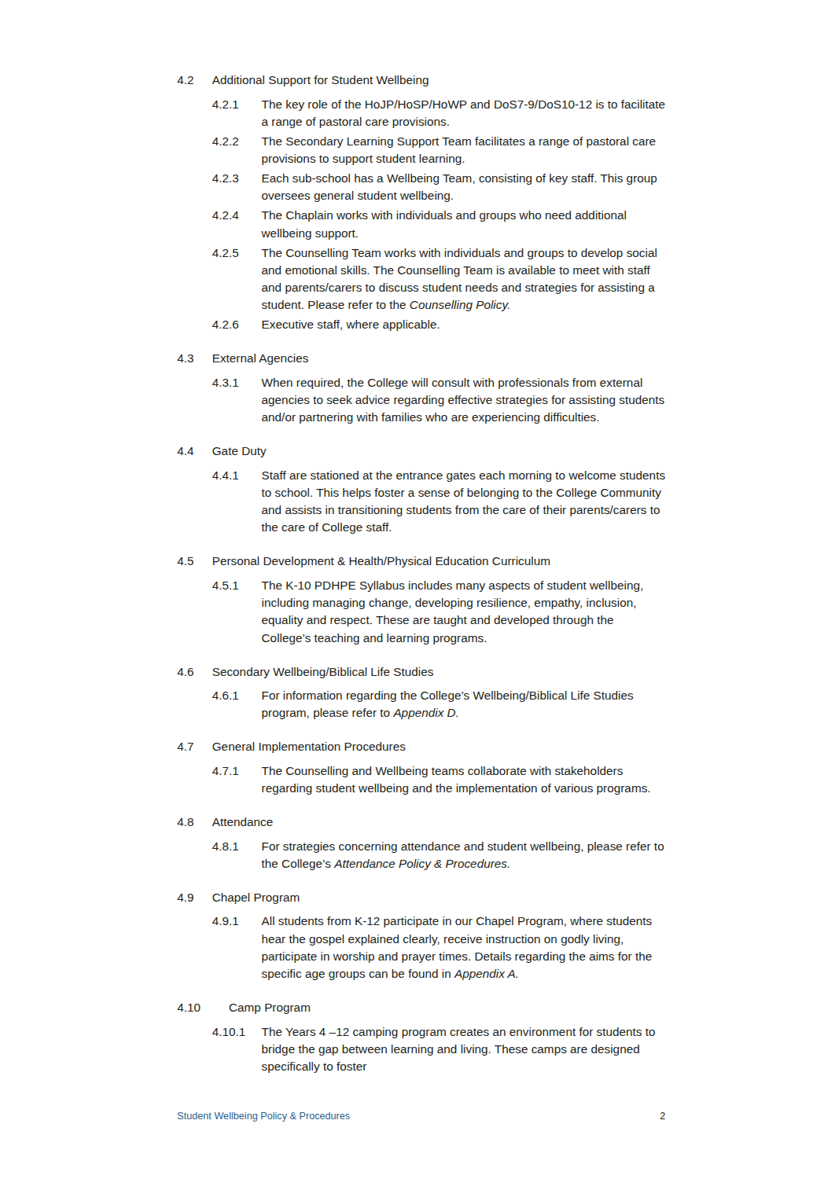4.2 Additional Support for Student Wellbeing
4.2.1
The key role of the HoJP/HoSP/HoWP and DoS7-9/DoS10-12 is to facilitate a range of pastoral care provisions.
4.2.2
The Secondary Learning Support Team facilitates a range of pastoral care provisions to support student learning.
4.2.3
Each sub-school has a Wellbeing Team, consisting of key staff. This group oversees general student wellbeing.
4.2.4
The Chaplain works with individuals and groups who need additional wellbeing support.
4.2.5
The Counselling Team works with individuals and groups to develop social and emotional skills. The Counselling Team is available to meet with staff and parents/carers to discuss student needs and strategies for assisting a student. Please refer to the Counselling Policy.
4.2.6
Executive staff, where applicable.
4.3 External Agencies
4.3.1
When required, the College will consult with professionals from external agencies to seek advice regarding effective strategies for assisting students and/or partnering with families who are experiencing difficulties.
4.4 Gate Duty
4.4.1
Staff are stationed at the entrance gates each morning to welcome students to school. This helps foster a sense of belonging to the College Community and assists in transitioning students from the care of their parents/carers to the care of College staff.
4.5 Personal Development & Health/Physical Education Curriculum
4.5.1
The K-10 PDHPE Syllabus includes many aspects of student wellbeing, including managing change, developing resilience, empathy, inclusion, equality and respect. These are taught and developed through the College’s teaching and learning programs.
4.6 Secondary Wellbeing/Biblical Life Studies
4.6.1
For information regarding the College’s Wellbeing/Biblical Life Studies program, please refer to Appendix D.
4.7 General Implementation Procedures
4.7.1
The Counselling and Wellbeing teams collaborate with stakeholders regarding student wellbeing and the implementation of various programs.
4.8 Attendance
4.8.1
For strategies concerning attendance and student wellbeing, please refer to the College’s Attendance Policy & Procedures.
4.9 Chapel Program
4.9.1
All students from K-12 participate in our Chapel Program, where students hear the gospel explained clearly, receive instruction on godly living, participate in worship and prayer times. Details regarding the aims for the specific age groups can be found in Appendix A.
4.10 Camp Program
4.10.1
The Years 4 –12 camping program creates an environment for students to bridge the gap between learning and living. These camps are designed specifically to foster
Student Wellbeing Policy & Procedures 2